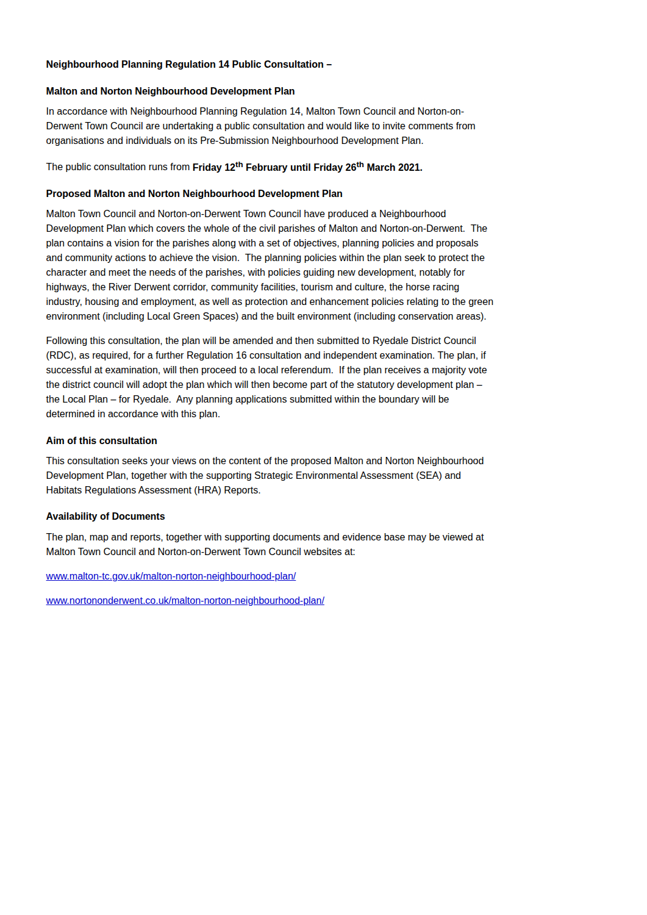Neighbourhood Planning Regulation 14 Public Consultation –
Malton and Norton Neighbourhood Development Plan
In accordance with Neighbourhood Planning Regulation 14, Malton Town Council and Norton-on-Derwent Town Council are undertaking a public consultation and would like to invite comments from organisations and individuals on its Pre-Submission Neighbourhood Development Plan.
The public consultation runs from Friday 12th February until Friday 26th March 2021.
Proposed Malton and Norton Neighbourhood Development Plan
Malton Town Council and Norton-on-Derwent Town Council have produced a Neighbourhood Development Plan which covers the whole of the civil parishes of Malton and Norton-on-Derwent. The plan contains a vision for the parishes along with a set of objectives, planning policies and proposals and community actions to achieve the vision. The planning policies within the plan seek to protect the character and meet the needs of the parishes, with policies guiding new development, notably for highways, the River Derwent corridor, community facilities, tourism and culture, the horse racing industry, housing and employment, as well as protection and enhancement policies relating to the green environment (including Local Green Spaces) and the built environment (including conservation areas).
Following this consultation, the plan will be amended and then submitted to Ryedale District Council (RDC), as required, for a further Regulation 16 consultation and independent examination. The plan, if successful at examination, will then proceed to a local referendum. If the plan receives a majority vote the district council will adopt the plan which will then become part of the statutory development plan – the Local Plan – for Ryedale. Any planning applications submitted within the boundary will be determined in accordance with this plan.
Aim of this consultation
This consultation seeks your views on the content of the proposed Malton and Norton Neighbourhood Development Plan, together with the supporting Strategic Environmental Assessment (SEA) and Habitats Regulations Assessment (HRA) Reports.
Availability of Documents
The plan, map and reports, together with supporting documents and evidence base may be viewed at Malton Town Council and Norton-on-Derwent Town Council websites at:
www.malton-tc.gov.uk/malton-norton-neighbourhood-plan/
www.nortononderwent.co.uk/malton-norton-neighbourhood-plan/